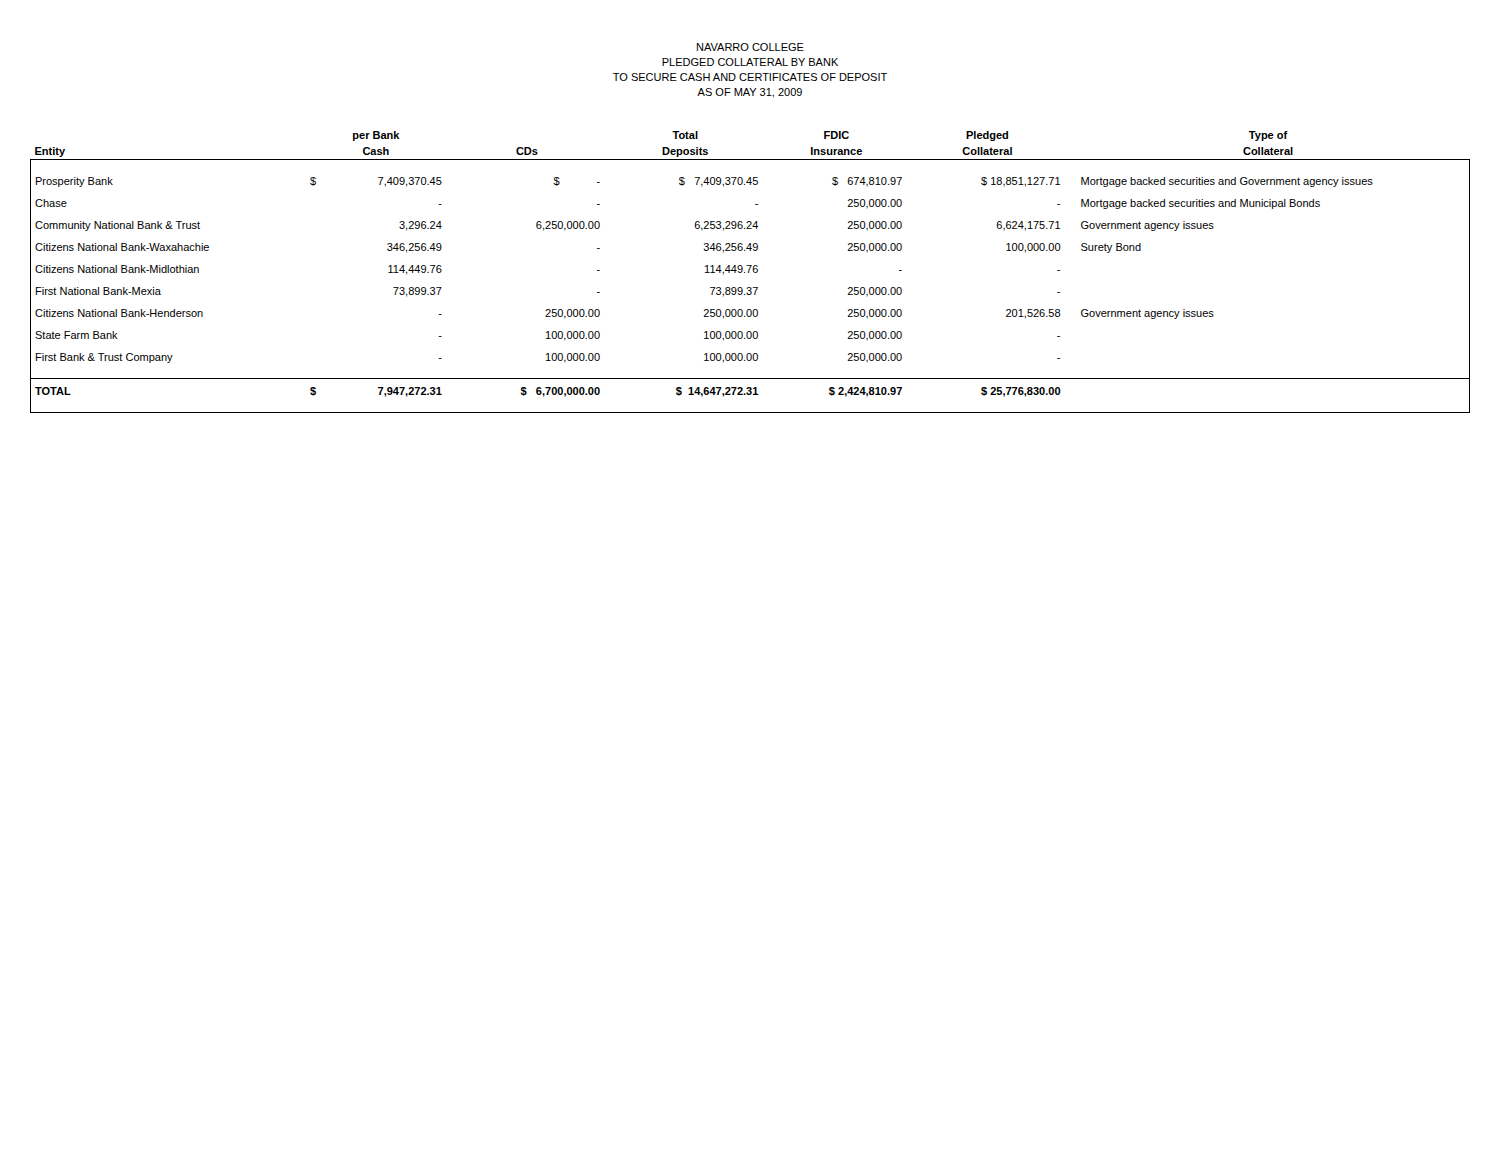NAVARRO COLLEGE
PLEDGED COLLATERAL BY BANK
TO SECURE CASH AND CERTIFICATES OF DEPOSIT
AS OF MAY 31, 2009
| | per Bank | | Total | FDIC | Pledged | Type of |
| --- | --- | --- | --- | --- | --- | --- |
| Entity | Cash | CDs | Deposits | Insurance | Collateral | Collateral |
| Prosperity Bank | $ | 7,409,370.45 | $ - | $ 7,409,370.45 | $ 674,810.97 | $ 18,851,127.71 | Mortgage backed securities and Government agency issues |
| Chase | | - | - | - | 250,000.00 | - | Mortgage backed securities and Municipal Bonds |
| Community National Bank & Trust | | 3,296.24 | 6,250,000.00 | 6,253,296.24 | 250,000.00 | 6,624,175.71 | Government agency issues |
| Citizens National Bank-Waxahachie | | 346,256.49 | - | 346,256.49 | 250,000.00 | 100,000.00 | Surety Bond |
| Citizens National Bank-Midlothian | | 114,449.76 | - | 114,449.76 | - | - | |
| First National Bank-Mexia | | 73,899.37 | - | 73,899.37 | 250,000.00 | - | |
| Citizens National Bank-Henderson | | - | 250,000.00 | 250,000.00 | 250,000.00 | 201,526.58 | Government agency issues |
| State Farm Bank | | - | 100,000.00 | 100,000.00 | 250,000.00 | - | |
| First Bank & Trust Company | | - | 100,000.00 | 100,000.00 | 250,000.00 | - | |
| TOTAL | $ | 7,947,272.31 | $ 6,700,000.00 | $ 14,647,272.31 | $ 2,424,810.97 | $ 25,776,830.00 | |